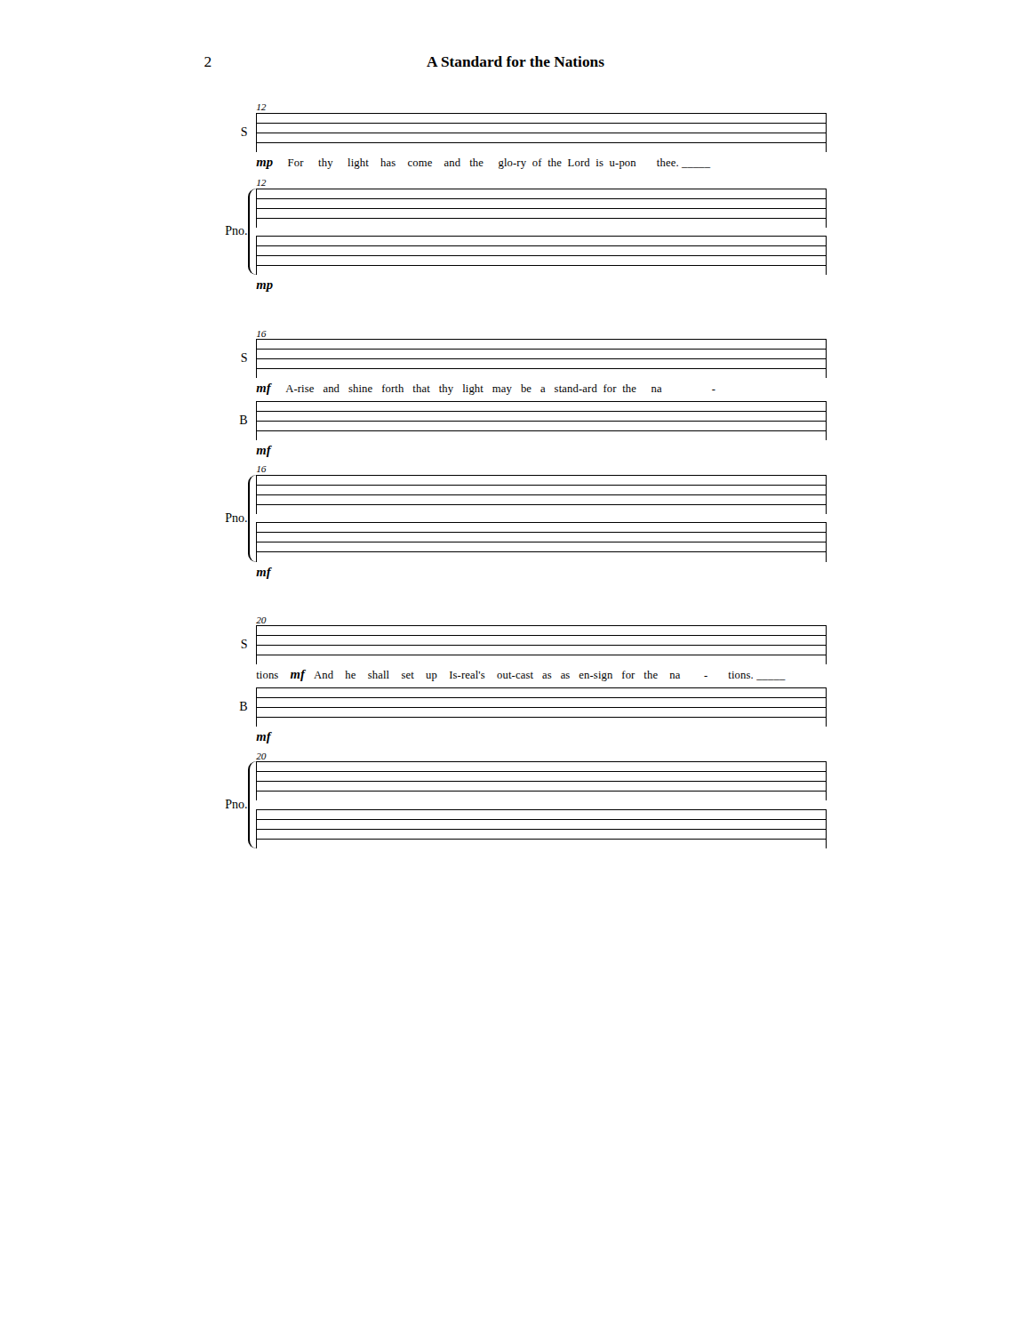2
A Standard for the Nations
12
S
mp For thy light has come and the glo‑ry of the Lord is u‑pon thee. _____
12
Pno.
mp
16
S
mf A‑rise and shine forth that thy light may be a stand‑ard for the na ‑
B
mf
16
Pno.
mf
20
S
tions mf And he shall set up Is‑real's out‑cast as as en‑sign for the na ‑ tions. _____
B
mf
20
Pno.
Page 2 of the choral score “A Standard for the Nations.” Three systems are shown. The first system (measures 12–15) contains a soprano line with piano accompaniment, marked mezzo-piano, setting the text “For thy light has come and the glory of the Lord is upon thee.” The second system (measures 16–19) adds a bass line; both voices and piano are marked mezzo-forte, setting “Arise and shine forth that thy light may be a standard for the nations.” The third system (measures 20–23) continues with soprano, bass, and piano at mezzo-forte, setting “And he shall set up Israel's outcast as an ensign for the nations.” The key signature throughout is two sharps.